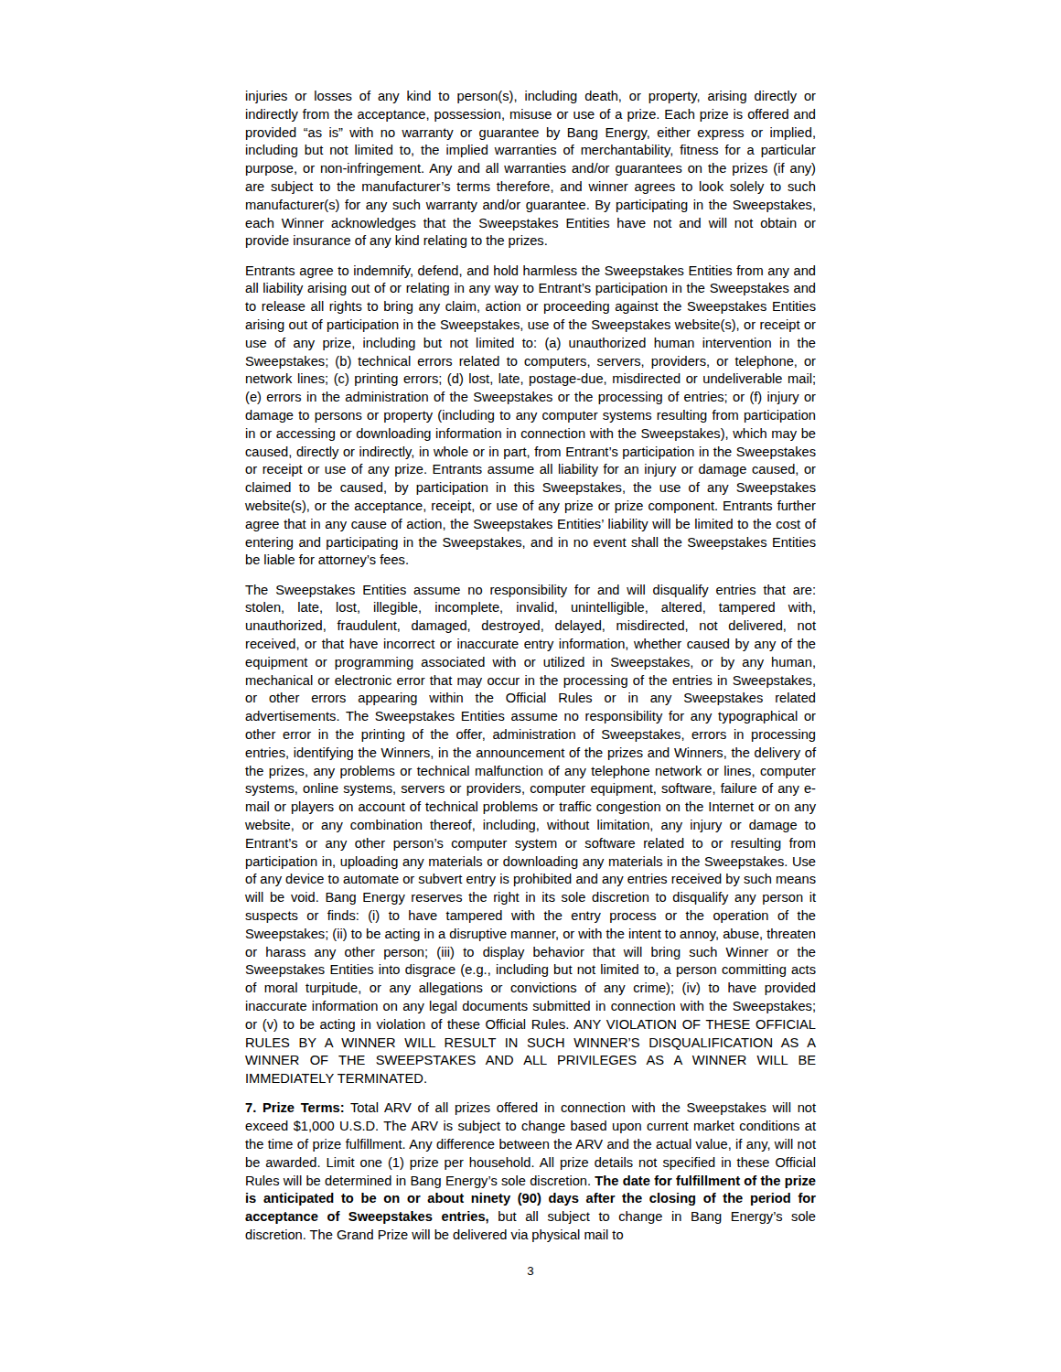injuries or losses of any kind to person(s), including death, or property, arising directly or indirectly from the acceptance, possession, misuse or use of a prize. Each prize is offered and provided “as is” with no warranty or guarantee by Bang Energy, either express or implied, including but not limited to, the implied warranties of merchantability, fitness for a particular purpose, or non-infringement. Any and all warranties and/or guarantees on the prizes (if any) are subject to the manufacturer’s terms therefore, and winner agrees to look solely to such manufacturer(s) for any such warranty and/or guarantee. By participating in the Sweepstakes, each Winner acknowledges that the Sweepstakes Entities have not and will not obtain or provide insurance of any kind relating to the prizes.
Entrants agree to indemnify, defend, and hold harmless the Sweepstakes Entities from any and all liability arising out of or relating in any way to Entrant’s participation in the Sweepstakes and to release all rights to bring any claim, action or proceeding against the Sweepstakes Entities arising out of participation in the Sweepstakes, use of the Sweepstakes website(s), or receipt or use of any prize, including but not limited to: (a) unauthorized human intervention in the Sweepstakes; (b) technical errors related to computers, servers, providers, or telephone, or network lines; (c) printing errors; (d) lost, late, postage-due, misdirected or undeliverable mail; (e) errors in the administration of the Sweepstakes or the processing of entries; or (f) injury or damage to persons or property (including to any computer systems resulting from participation in or accessing or downloading information in connection with the Sweepstakes), which may be caused, directly or indirectly, in whole or in part, from Entrant’s participation in the Sweepstakes or receipt or use of any prize. Entrants assume all liability for an injury or damage caused, or claimed to be caused, by participation in this Sweepstakes, the use of any Sweepstakes website(s), or the acceptance, receipt, or use of any prize or prize component. Entrants further agree that in any cause of action, the Sweepstakes Entities’ liability will be limited to the cost of entering and participating in the Sweepstakes, and in no event shall the Sweepstakes Entities be liable for attorney’s fees.
The Sweepstakes Entities assume no responsibility for and will disqualify entries that are: stolen, late, lost, illegible, incomplete, invalid, unintelligible, altered, tampered with, unauthorized, fraudulent, damaged, destroyed, delayed, misdirected, not delivered, not received, or that have incorrect or inaccurate entry information, whether caused by any of the equipment or programming associated with or utilized in Sweepstakes, or by any human, mechanical or electronic error that may occur in the processing of the entries in Sweepstakes, or other errors appearing within the Official Rules or in any Sweepstakes related advertisements. The Sweepstakes Entities assume no responsibility for any typographical or other error in the printing of the offer, administration of Sweepstakes, errors in processing entries, identifying the Winners, in the announcement of the prizes and Winners, the delivery of the prizes, any problems or technical malfunction of any telephone network or lines, computer systems, online systems, servers or providers, computer equipment, software, failure of any e-mail or players on account of technical problems or traffic congestion on the Internet or on any website, or any combination thereof, including, without limitation, any injury or damage to Entrant’s or any other person’s computer system or software related to or resulting from participation in, uploading any materials or downloading any materials in the Sweepstakes. Use of any device to automate or subvert entry is prohibited and any entries received by such means will be void. Bang Energy reserves the right in its sole discretion to disqualify any person it suspects or finds: (i) to have tampered with the entry process or the operation of the Sweepstakes; (ii) to be acting in a disruptive manner, or with the intent to annoy, abuse, threaten or harass any other person; (iii) to display behavior that will bring such Winner or the Sweepstakes Entities into disgrace (e.g., including but not limited to, a person committing acts of moral turpitude, or any allegations or convictions of any crime); (iv) to have provided inaccurate information on any legal documents submitted in connection with the Sweepstakes; or (v) to be acting in violation of these Official Rules. ANY VIOLATION OF THESE OFFICIAL RULES BY A WINNER WILL RESULT IN SUCH WINNER’S DISQUALIFICATION AS A WINNER OF THE SWEEPSTAKES AND ALL PRIVILEGES AS A WINNER WILL BE IMMEDIATELY TERMINATED.
7. Prize Terms: Total ARV of all prizes offered in connection with the Sweepstakes will not exceed $1,000 U.S.D. The ARV is subject to change based upon current market conditions at the time of prize fulfillment. Any difference between the ARV and the actual value, if any, will not be awarded. Limit one (1) prize per household. All prize details not specified in these Official Rules will be determined in Bang Energy’s sole discretion. The date for fulfillment of the prize is anticipated to be on or about ninety (90) days after the closing of the period for acceptance of Sweepstakes entries, but all subject to change in Bang Energy’s sole discretion. The Grand Prize will be delivered via physical mail to
3